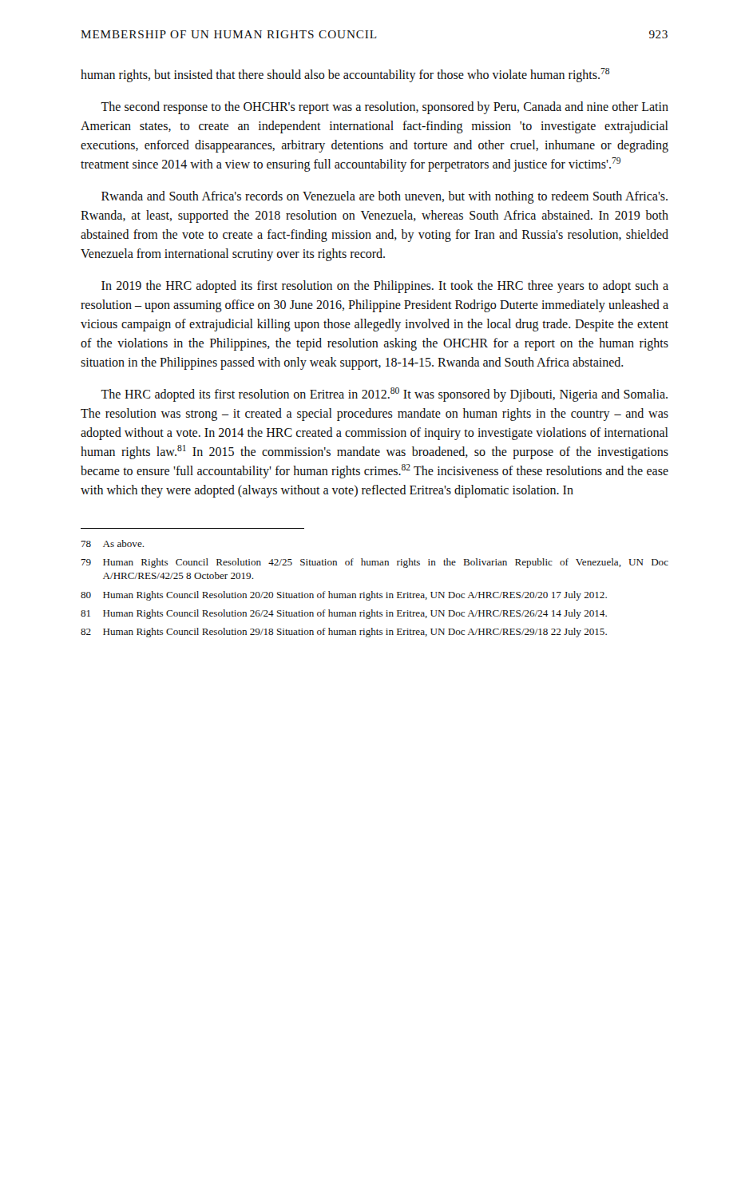Membership of UN Human Rights Council 923
human rights, but insisted that there should also be accountability for those who violate human rights.78
The second response to the OHCHR's report was a resolution, sponsored by Peru, Canada and nine other Latin American states, to create an independent international fact-finding mission 'to investigate extrajudicial executions, enforced disappearances, arbitrary detentions and torture and other cruel, inhumane or degrading treatment since 2014 with a view to ensuring full accountability for perpetrators and justice for victims'.79
Rwanda and South Africa's records on Venezuela are both uneven, but with nothing to redeem South Africa's. Rwanda, at least, supported the 2018 resolution on Venezuela, whereas South Africa abstained. In 2019 both abstained from the vote to create a fact-finding mission and, by voting for Iran and Russia's resolution, shielded Venezuela from international scrutiny over its rights record.
In 2019 the HRC adopted its first resolution on the Philippines. It took the HRC three years to adopt such a resolution – upon assuming office on 30 June 2016, Philippine President Rodrigo Duterte immediately unleashed a vicious campaign of extrajudicial killing upon those allegedly involved in the local drug trade. Despite the extent of the violations in the Philippines, the tepid resolution asking the OHCHR for a report on the human rights situation in the Philippines passed with only weak support, 18-14-15. Rwanda and South Africa abstained.
The HRC adopted its first resolution on Eritrea in 2012.80 It was sponsored by Djibouti, Nigeria and Somalia. The resolution was strong – it created a special procedures mandate on human rights in the country – and was adopted without a vote. In 2014 the HRC created a commission of inquiry to investigate violations of international human rights law.81 In 2015 the commission's mandate was broadened, so the purpose of the investigations became to ensure 'full accountability' for human rights crimes.82 The incisiveness of these resolutions and the ease with which they were adopted (always without a vote) reflected Eritrea's diplomatic isolation. In
As above.
Human Rights Council Resolution 42/25 Situation of human rights in the Bolivarian Republic of Venezuela, UN Doc A/HRC/RES/42/25 8 October 2019.
Human Rights Council Resolution 20/20 Situation of human rights in Eritrea, UN Doc A/HRC/RES/20/20 17 July 2012.
Human Rights Council Resolution 26/24 Situation of human rights in Eritrea, UN Doc A/HRC/RES/26/24 14 July 2014.
Human Rights Council Resolution 29/18 Situation of human rights in Eritrea, UN Doc A/HRC/RES/29/18 22 July 2015.